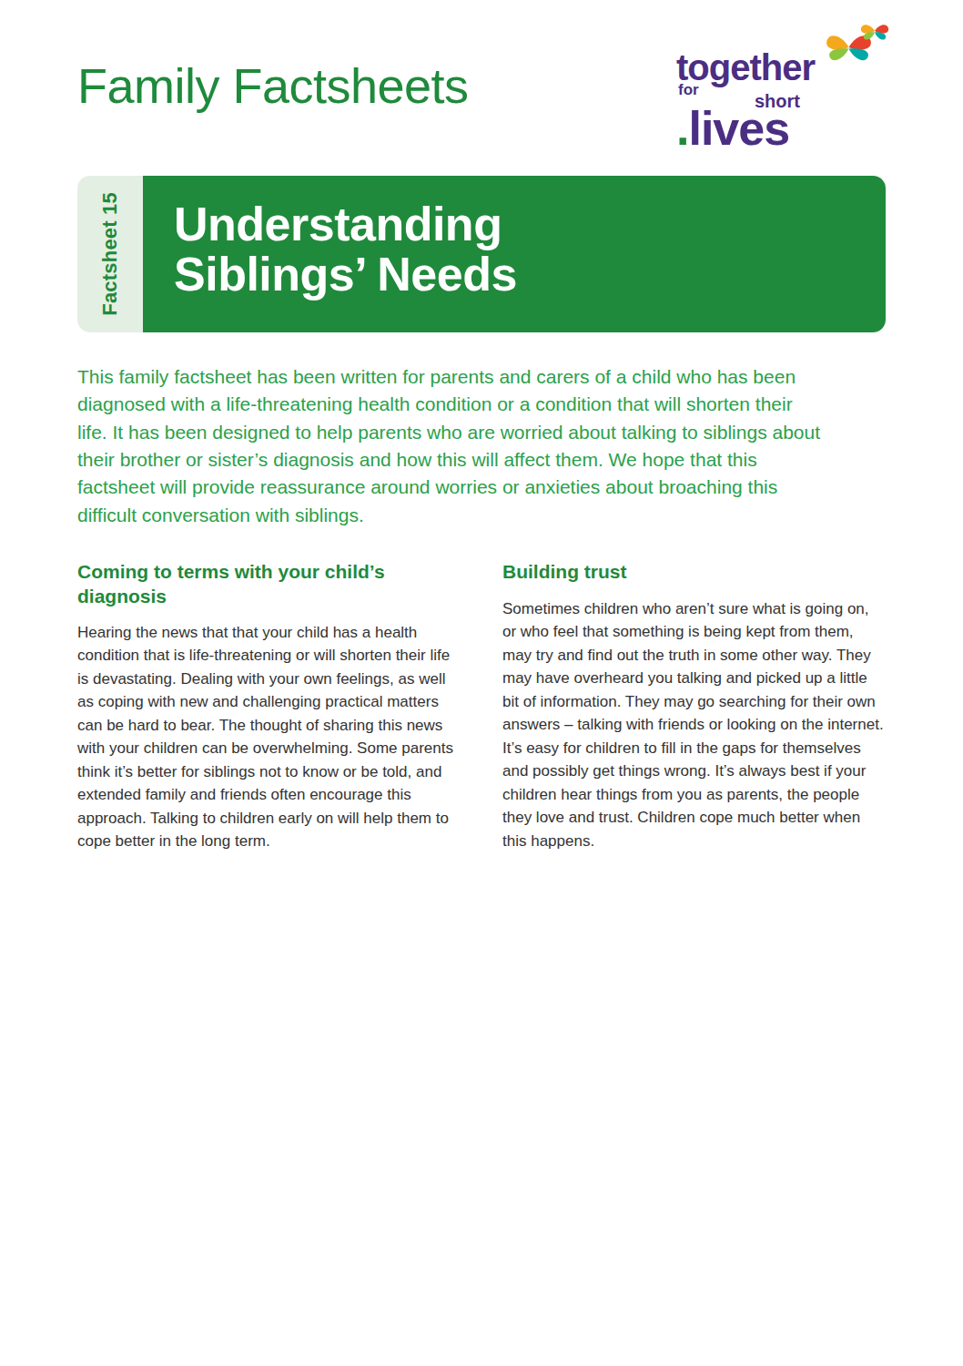Family Factsheets
together for short . lives
Factsheet 15
Understanding
Siblings’ Needs
This family factsheet has been written for parents and carers of a child who has been diagnosed with a life-threatening health condition or a condition that will shorten their life. It has been designed to help parents who are worried about talking to siblings about their brother or sister’s diagnosis and how this will affect them. We hope that this factsheet will provide reassurance around worries or anxieties about broaching this difficult conversation with siblings.
Coming to terms with your child’s diagnosis
Hearing the news that that your child has a health condition that is life-threatening or will shorten their life is devastating. Dealing with your own feelings, as well as coping with new and challenging practical matters can be hard to bear. The thought of sharing this news with your children can be overwhelming. Some parents think it’s better for siblings not to know or be told, and extended family and friends often encourage this approach. Talking to children early on will help them to cope better in the long term.
Building trust
Sometimes children who aren’t sure what is going on, or who feel that something is being kept from them, may try and find out the truth in some other way. They may have overheard you talking and picked up a little bit of information. They may go searching for their own answers – talking with friends or looking on the internet. It’s easy for children to fill in the gaps for themselves and possibly get things wrong. It’s always best if your children hear things from you as parents, the people they love and trust. Children cope much better when this happens.